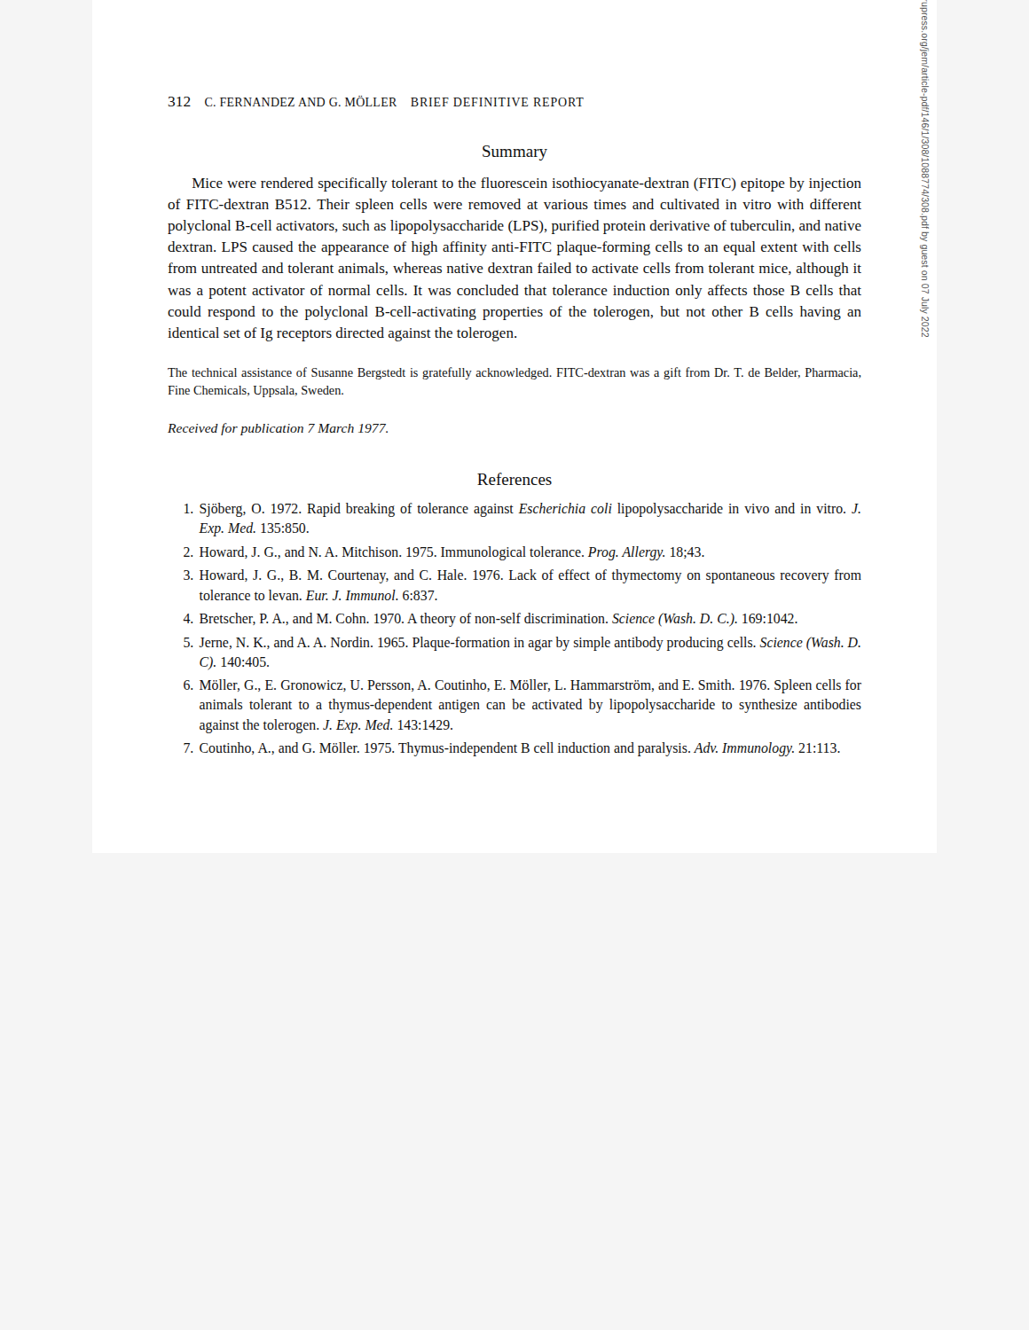Downloaded from http://rupress.org/jem/article-pdf/146/1/308/1088774/308.pdf by guest on 07 July 2022
312 C. Fernandez and G. Möller Brief Definitive Report
Summary
Mice were rendered specifically tolerant to the fluorescein isothiocyanate-dextran (FITC) epitope by injection of FITC-dextran B512. Their spleen cells were removed at various times and cultivated in vitro with different polyclonal B-cell activators, such as lipopolysaccharide (LPS), purified protein derivative of tuberculin, and native dextran. LPS caused the appearance of high affinity anti-FITC plaque-forming cells to an equal extent with cells from untreated and tolerant animals, whereas native dextran failed to activate cells from tolerant mice, although it was a potent activator of normal cells. It was concluded that tolerance induction only affects those B cells that could respond to the polyclonal B-cell-activating properties of the tolerogen, but not other B cells having an identical set of Ig receptors directed against the tolerogen.
The technical assistance of Susanne Bergstedt is gratefully acknowledged. FITC-dextran was a gift from Dr. T. de Belder, Pharmacia, Fine Chemicals, Uppsala, Sweden.
Received for publication 7 March 1977.
References
Sjöberg, O. 1972. Rapid breaking of tolerance against Escherichia coli lipopolysaccharide in vivo and in vitro. J. Exp. Med. 135:850.
Howard, J. G., and N. A. Mitchison. 1975. Immunological tolerance. Prog. Allergy. 18;43.
Howard, J. G., B. M. Courtenay, and C. Hale. 1976. Lack of effect of thymectomy on spontaneous recovery from tolerance to levan. Eur. J. Immunol. 6:837.
Bretscher, P. A., and M. Cohn. 1970. A theory of non-self discrimination. Science (Wash. D. C.). 169:1042.
Jerne, N. K., and A. A. Nordin. 1965. Plaque-formation in agar by simple antibody producing cells. Science (Wash. D. C). 140:405.
Möller, G., E. Gronowicz, U. Persson, A. Coutinho, E. Möller, L. Hammarström, and E. Smith. 1976. Spleen cells for animals tolerant to a thymus-dependent antigen can be activated by lipopolysaccharide to synthesize antibodies against the tolerogen. J. Exp. Med. 143:1429.
Coutinho, A., and G. Möller. 1975. Thymus-independent B cell induction and paralysis. Adv. Immunology. 21:113.